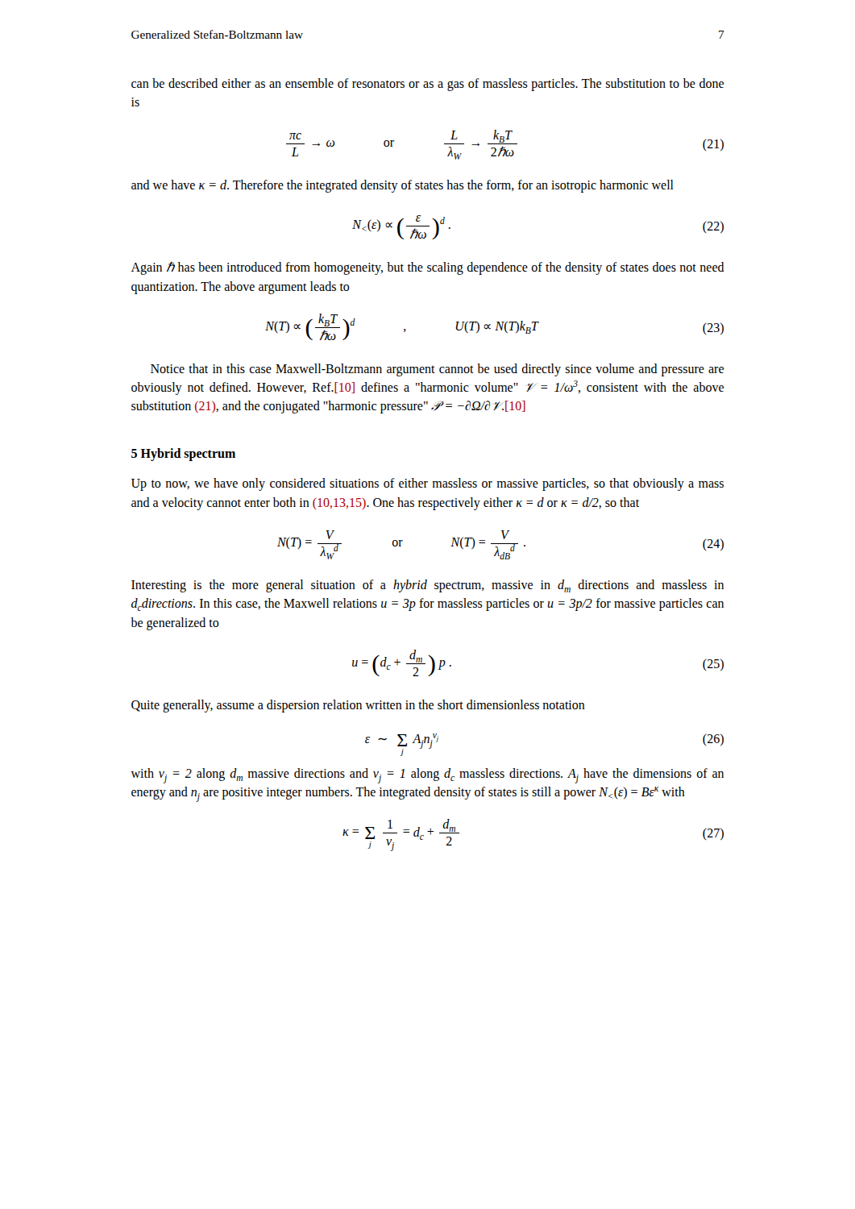Generalized Stefan-Boltzmann law 7
can be described either as an ensemble of resonators or as a gas of massless particles. The substitution to be done is
πc L → ω or LλW → kBT 2ℏω (21)
and we have κ = d. Therefore the integrated density of states has the form, for an isotropic harmonic well
N<(ε) ∝ (εℏω)d . (22)
Again ℏ has been introduced from homogeneity, but the scaling dependence of the density of states does not need quantization. The above argument leads to
N(T) ∝ (kBT ℏω)d , U(T) ∝ N(T)kBT (23)
Notice that in this case Maxwell-Boltzmann argument cannot be used directly since volume and pressure are obviously not defined. However, Ref.[10] defines a "harmonic volume" 𝒱 = 1/ω3, consistent with the above substitution (21), and the conjugated "harmonic pressure" 𝒫 = −∂Ω/∂𝒱.[10]
5 Hybrid spectrum
Up to now, we have only considered situations of either massless or massive particles, so that obviously a mass and a velocity cannot enter both in (10,13,15). One has respectively either κ = d or κ = d/2, so that
N(T) = VλWd or N(T) = VλdBd . (24)
Interesting is the more general situation of a hybrid spectrum, massive in dm directions and massless in dcdirections. In this case, the Maxwell relations u = 3p for massless particles or u = 3p/2 for massive particles can be generalized to
u = (dc + dm 2) p . (25)
Quite generally, assume a dispersion relation written in the short dimensionless notation
ε ∼ Σj Ajnjνj (26)
with νj = 2 along dm massive directions and νj = 1 along dc massless directions. Aj have the dimensions of an energy and nj are positive integer numbers. The integrated density of states is still a power N<(ε) = Bεκ with
κ = Σj 1 νj = dc + dm 2 (27)